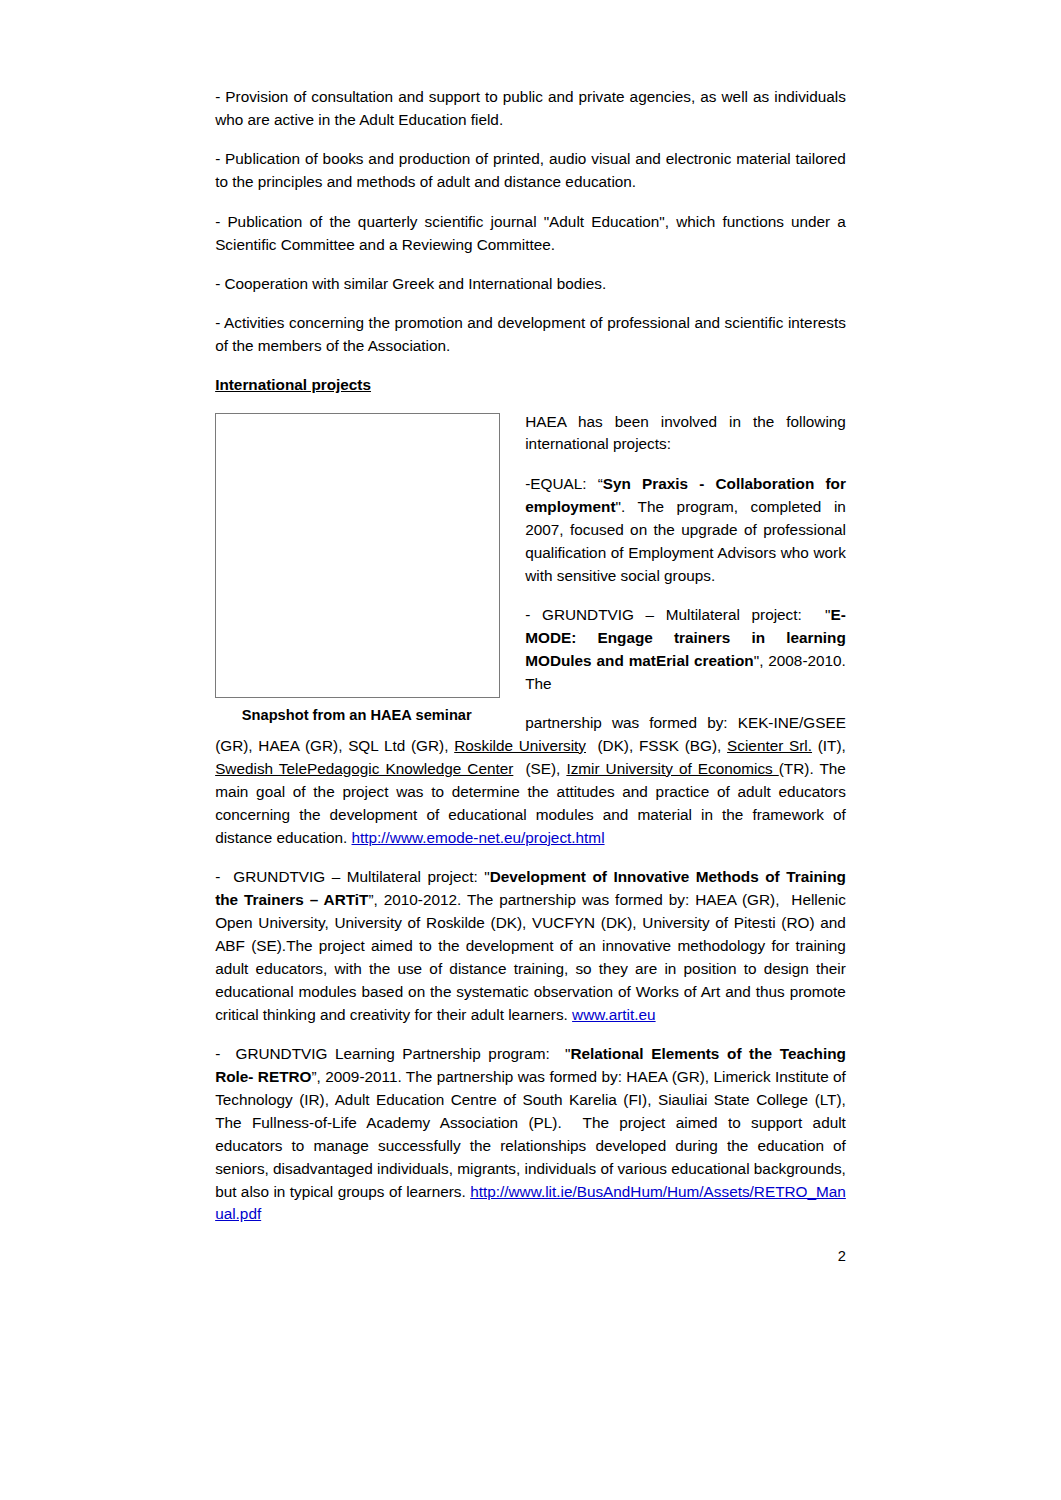- Provision of consultation and support to public and private agencies, as well as individuals who are active in the Adult Education field.
- Publication of books and production of printed, audio visual and electronic material tailored to the principles and methods of adult and distance education.
- Publication of the quarterly scientific journal "Adult Education", which functions under a Scientific Committee and a Reviewing Committee.
- Cooperation with similar Greek and International bodies.
- Activities concerning the promotion and development of professional and scientific interests of the members of the Association.
International projects
Snapshot from an HAEA seminar
HAEA has been involved in the following international projects:
-EQUAL: “Syn Praxis - Collaboration for employment". The program, completed in 2007, focused on the upgrade of professional qualification of Employment Advisors who work with sensitive social groups.
- GRUNDTVIG – Multilateral project: "E-MODE: Engage trainers in learning MODules and matErial creation", 2008-2010. The
partnership was formed by: KEK-INE/GSEE (GR), HAEA (GR), SQL Ltd (GR), Roskilde University (DK), FSSK (BG), Scienter Srl. (IT), Swedish TelePedagogic Knowledge Center (SE), Izmir University of Economics (TR). The main goal of the project was to determine the attitudes and practice of adult educators concerning the development of educational modules and material in the framework of distance education. http://www.emode-net.eu/project.html
- GRUNDTVIG – Multilateral project: "Development of Innovative Methods of Training the Trainers – ARTiT”, 2010-2012. The partnership was formed by: HAEA (GR), Hellenic Open University, University of Roskilde (DK), VUCFYN (DK), University of Pitesti (RO) and ABF (SE).The project aimed to the development of an innovative methodology for training adult educators, with the use of distance training, so they are in position to design their educational modules based on the systematic observation of Works of Art and thus promote critical thinking and creativity for their adult learners. www.artit.eu
- GRUNDTVIG Learning Partnership program: "Relational Elements of the Teaching Role- RETRO”, 2009-2011. The partnership was formed by: HAEA (GR), Limerick Institute of Technology (IR), Adult Education Centre of South Karelia (FI), Siauliai State College (LT), The Fullness-of-Life Academy Association (PL). The project aimed to support adult educators to manage successfully the relationships developed during the education of seniors, disadvantaged individuals, migrants, individuals of various educational backgrounds, but also in typical groups of learners. http://www.lit.ie/BusAndHum/Hum/Assets/RETRO_Manual.pdf
2